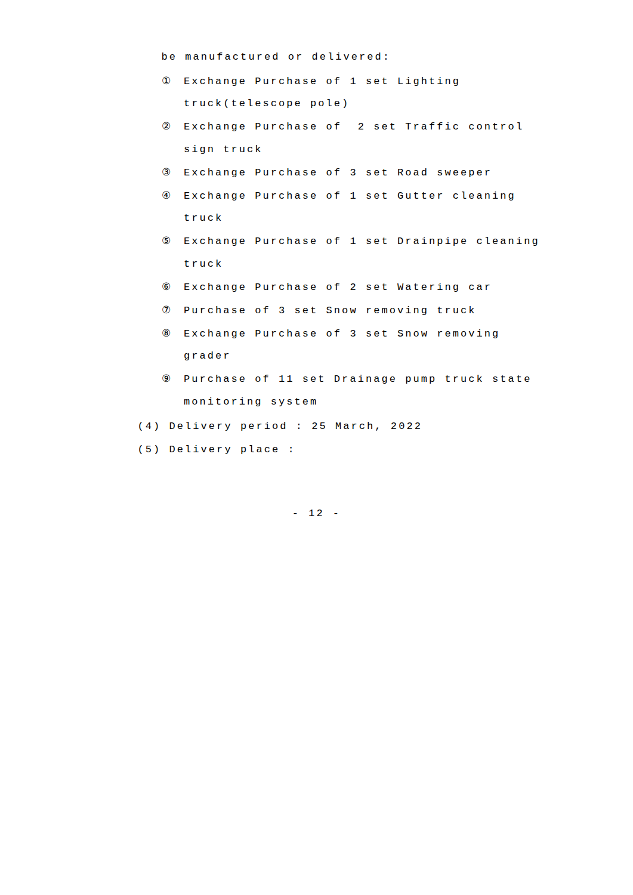be manufactured or delivered:
① Exchange Purchase of 1 set Lighting truck(telescope pole)
② Exchange Purchase of 2 set Traffic control sign truck
③ Exchange Purchase of 3 set Road sweeper
④ Exchange Purchase of 1 set Gutter cleaning truck
⑤ Exchange Purchase of 1 set Drainpipe cleaning truck
⑥ Exchange Purchase of 2 set Watering car
⑦ Purchase of 3 set Snow removing truck
⑧ Exchange Purchase of 3 set Snow removing grader
⑨ Purchase of 11 set Drainage pump truck state monitoring system
(4) Delivery period : 25 March, 2022
(5) Delivery place :
- 12 -